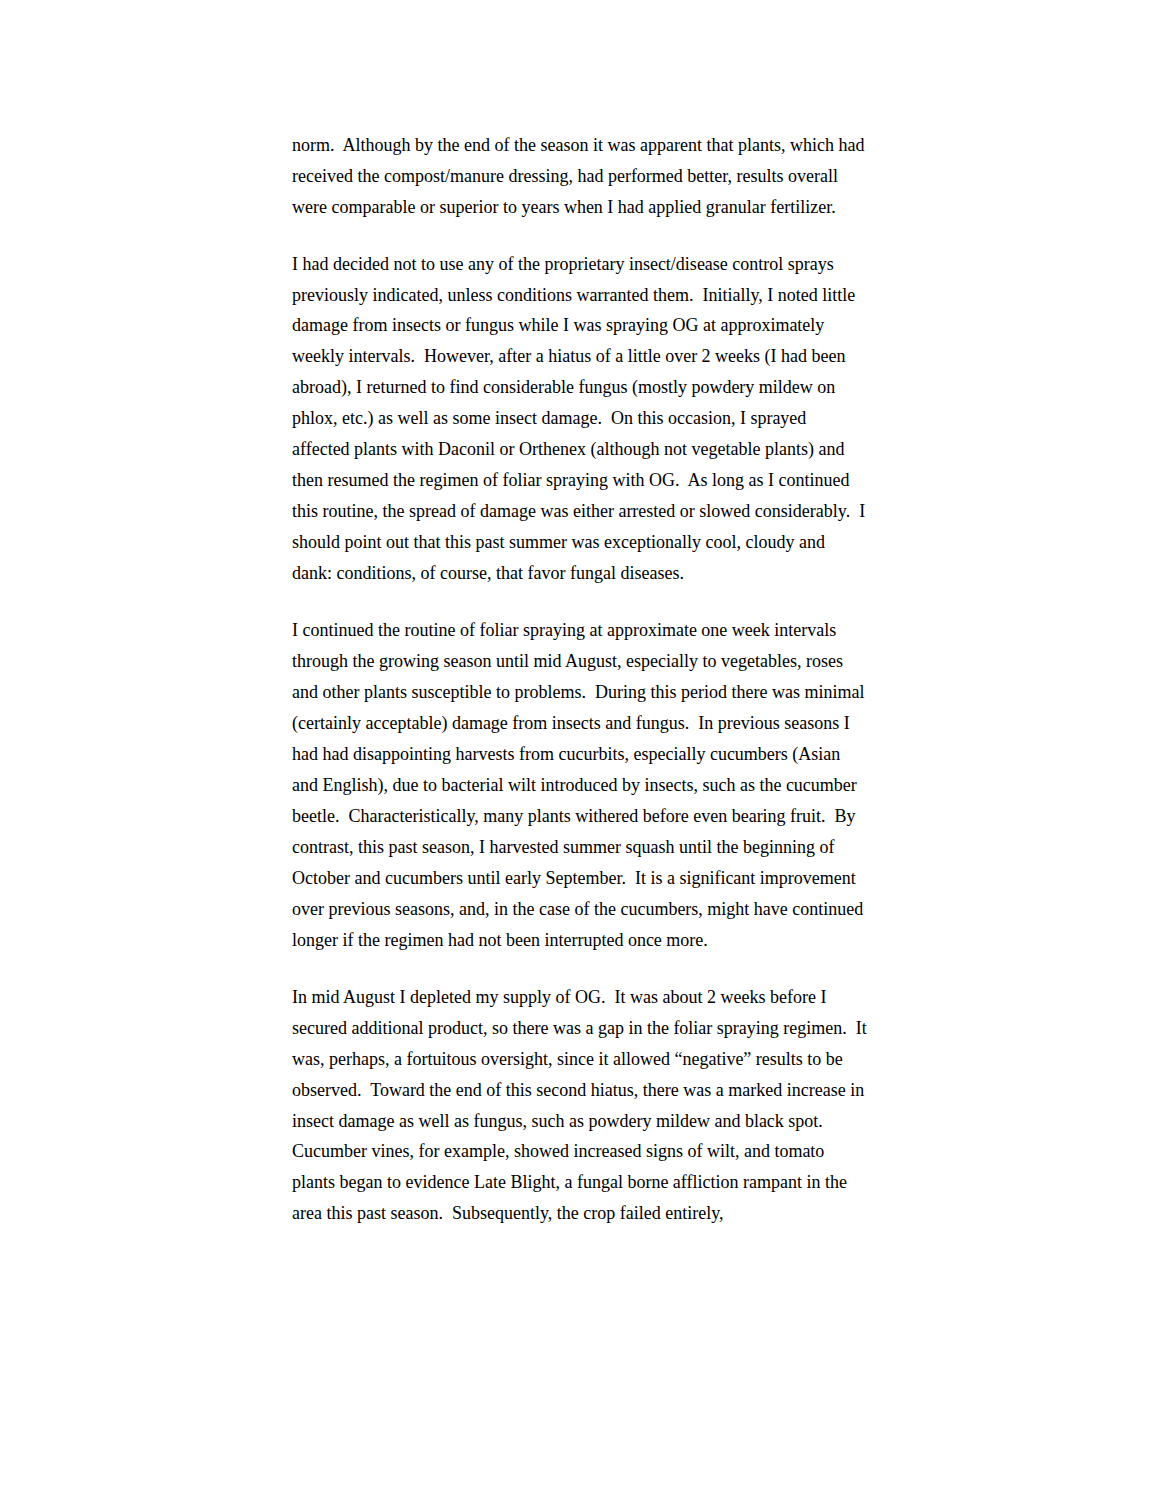norm. Although by the end of the season it was apparent that plants, which had received the compost/manure dressing, had performed better, results overall were comparable or superior to years when I had applied granular fertilizer.
I had decided not to use any of the proprietary insect/disease control sprays previously indicated, unless conditions warranted them. Initially, I noted little damage from insects or fungus while I was spraying OG at approximately weekly intervals. However, after a hiatus of a little over 2 weeks (I had been abroad), I returned to find considerable fungus (mostly powdery mildew on phlox, etc.) as well as some insect damage. On this occasion, I sprayed affected plants with Daconil or Orthenex (although not vegetable plants) and then resumed the regimen of foliar spraying with OG. As long as I continued this routine, the spread of damage was either arrested or slowed considerably. I should point out that this past summer was exceptionally cool, cloudy and dank: conditions, of course, that favor fungal diseases.
I continued the routine of foliar spraying at approximate one week intervals through the growing season until mid August, especially to vegetables, roses and other plants susceptible to problems. During this period there was minimal (certainly acceptable) damage from insects and fungus. In previous seasons I had had disappointing harvests from cucurbits, especially cucumbers (Asian and English), due to bacterial wilt introduced by insects, such as the cucumber beetle. Characteristically, many plants withered before even bearing fruit. By contrast, this past season, I harvested summer squash until the beginning of October and cucumbers until early September. It is a significant improvement over previous seasons, and, in the case of the cucumbers, might have continued longer if the regimen had not been interrupted once more.
In mid August I depleted my supply of OG. It was about 2 weeks before I secured additional product, so there was a gap in the foliar spraying regimen. It was, perhaps, a fortuitous oversight, since it allowed “negative” results to be observed. Toward the end of this second hiatus, there was a marked increase in insect damage as well as fungus, such as powdery mildew and black spot. Cucumber vines, for example, showed increased signs of wilt, and tomato plants began to evidence Late Blight, a fungal borne affliction rampant in the area this past season. Subsequently, the crop failed entirely,